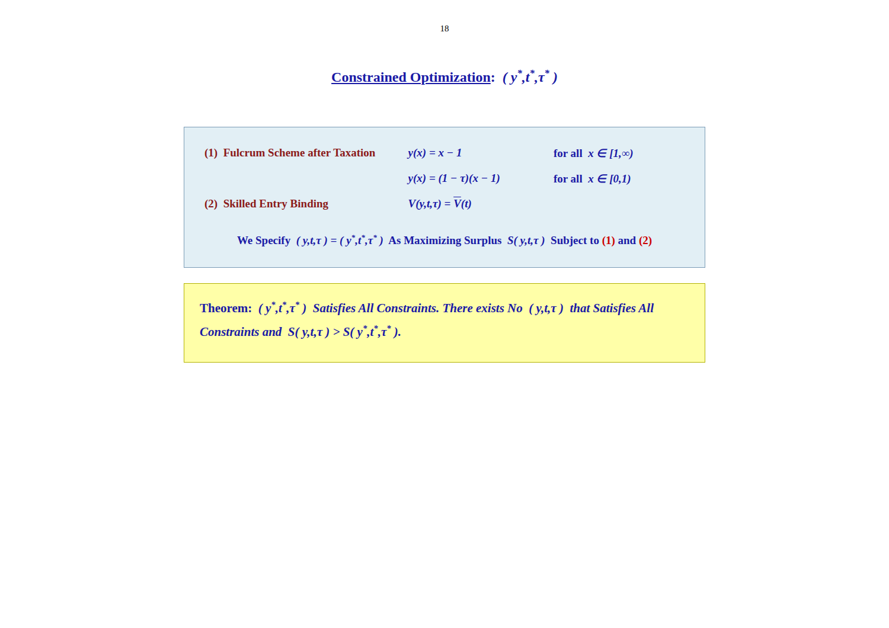18
Constrained Optimization: ( y*,t*,τ* )
| (1) Fulcrum Scheme after Taxation | y(x) = x − 1 | for all x ∈ [1,∞) |
| | y(x) = (1 − τ)(x − 1) | for all x ∈ [0,1) |
| (2) Skilled Entry Binding | V(y,t,τ) = V (t) | |
We Specify ( y,t,τ ) = ( y*,t*,τ* ) As Maximizing Surplus S( y,t,τ ) Subject to (1) and (2)
Theorem: ( y*,t*,τ* ) Satisfies All Constraints. There exists No ( y,t,τ ) that Satisfies All Constraints and S( y,t,τ ) > S( y*,t*,τ* ).